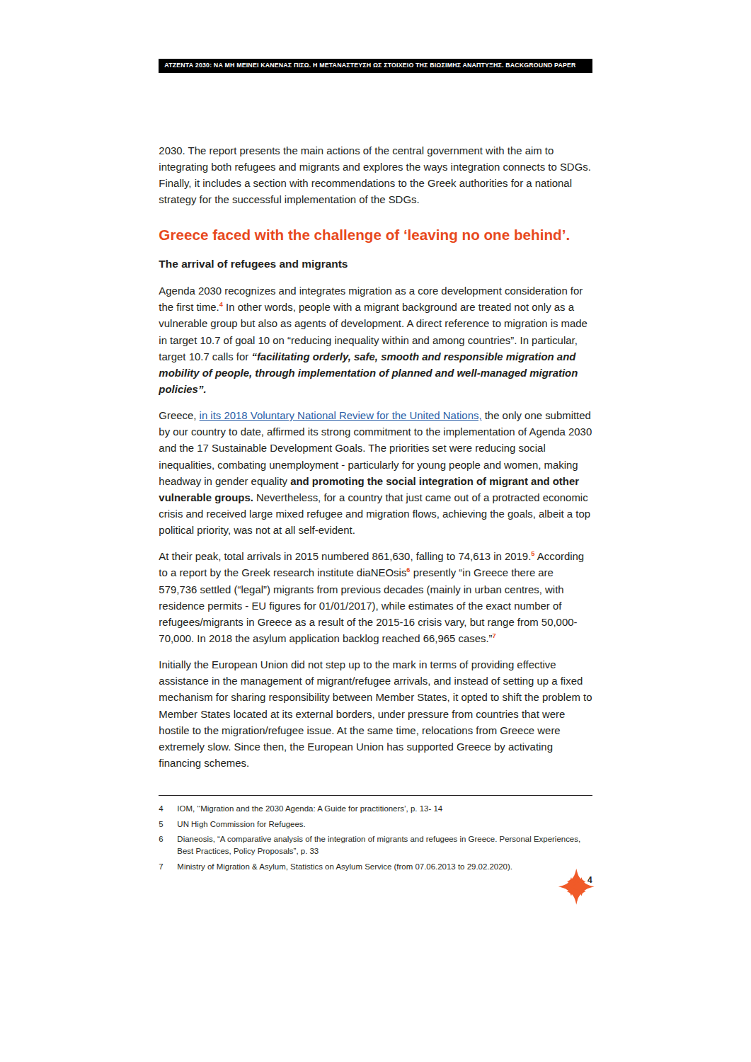ΑΤΖΕΝΤΑ 2030: ΝΑ ΜΗ ΜΕΙΝΕΙ ΚΑΝΕΝΑΣ ΠΙΣΩ. Η ΜΕΤΑΝΑΣΤΕΥΣΗ ΩΣ ΣΤΟΙΧΕΙΟ ΤΗΣ ΒΙΩΣΙΜΗΣ ΑΝΑΠΤΥΞΗΣ. BACKGROUND PAPER
2030. The report presents the main actions of the central government with the aim to integrating both refugees and migrants and explores the ways integration connects to SDGs. Finally, it includes a section with recommendations to the Greek authorities for a national strategy for the successful implementation of the SDGs.
Greece faced with the challenge of ‘leaving no one behind’.
The arrival of refugees and migrants
Agenda 2030 recognizes and integrates migration as a core development consideration for the first time.4 In other words, people with a migrant background are treated not only as a vulnerable group but also as agents of development. A direct reference to migration is made in target 10.7 of goal 10 on “reducing inequality within and among countries”. In particular, target 10.7 calls for “facilitating orderly, safe, smooth and responsible migration and mobility of people, through implementation of planned and well-managed migration policies”.
Greece, in its 2018 Voluntary National Review for the United Nations, the only one submitted by our country to date, affirmed its strong commitment to the implementation of Agenda 2030 and the 17 Sustainable Development Goals. The priorities set were reducing social inequalities, combating unemployment - particularly for young people and women, making headway in gender equality and promoting the social integration of migrant and other vulnerable groups. Nevertheless, for a country that just came out of a protracted economic crisis and received large mixed refugee and migration flows, achieving the goals, albeit a top political priority, was not at all self-evident.
At their peak, total arrivals in 2015 numbered 861,630, falling to 74,613 in 2019.5 According to a report by the Greek research institute diaNEOsis6 presently “in Greece there are 579,736 settled (“legal”) migrants from previous decades (mainly in urban centres, with residence permits - EU figures for 01/01/2017), while estimates of the exact number of refugees/migrants in Greece as a result of the 2015-16 crisis vary, but range from 50,000-70,000. In 2018 the asylum application backlog reached 66,965 cases.”7
Initially the European Union did not step up to the mark in terms of providing effective assistance in the management of migrant/refugee arrivals, and instead of setting up a fixed mechanism for sharing responsibility between Member States, it opted to shift the problem to Member States located at its external borders, under pressure from countries that were hostile to the migration/refugee issue. At the same time, relocations from Greece were extremely slow. Since then, the European Union has supported Greece by activating financing schemes.
| 4 | IOM, ‘‘Migration and the 2030 Agenda: A Guide for practitioners’, p. 13- 14 |
| 5 | UN High Commission for Refugees. |
| 6 | Dianeosis, “A comparative analysis of the integration of migrants and refugees in Greece. Personal Experiences, Best Practices, Policy Proposals”, p. 33 |
| 7 | Ministry of Migration & Asylum, Statistics on Asylum Service (from 07.06.2013 to 29.02.2020). |
4